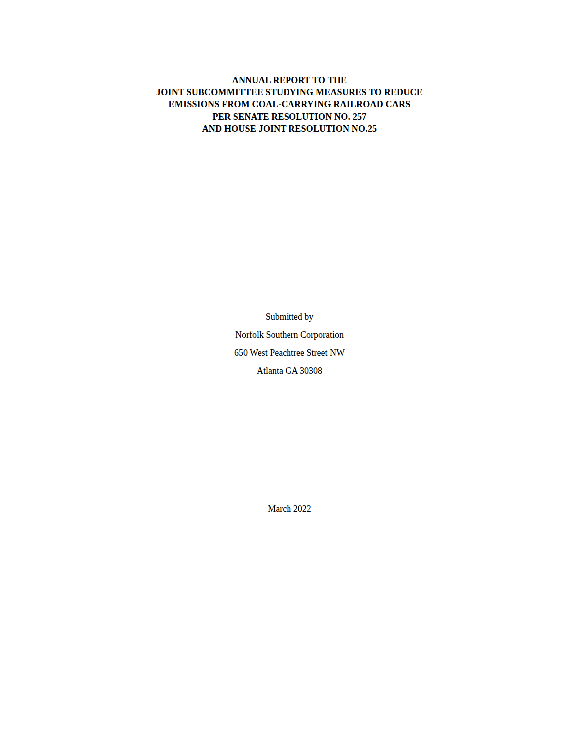ANNUAL REPORT TO THE
JOINT SUBCOMMITTEE STUDYING MEASURES TO REDUCE
EMISSIONS FROM COAL-CARRYING RAILROAD CARS
PER SENATE RESOLUTION NO. 257
AND HOUSE JOINT RESOLUTION NO.25
Submitted by
Norfolk Southern Corporation
650 West Peachtree Street NW
Atlanta GA 30308
March 2022